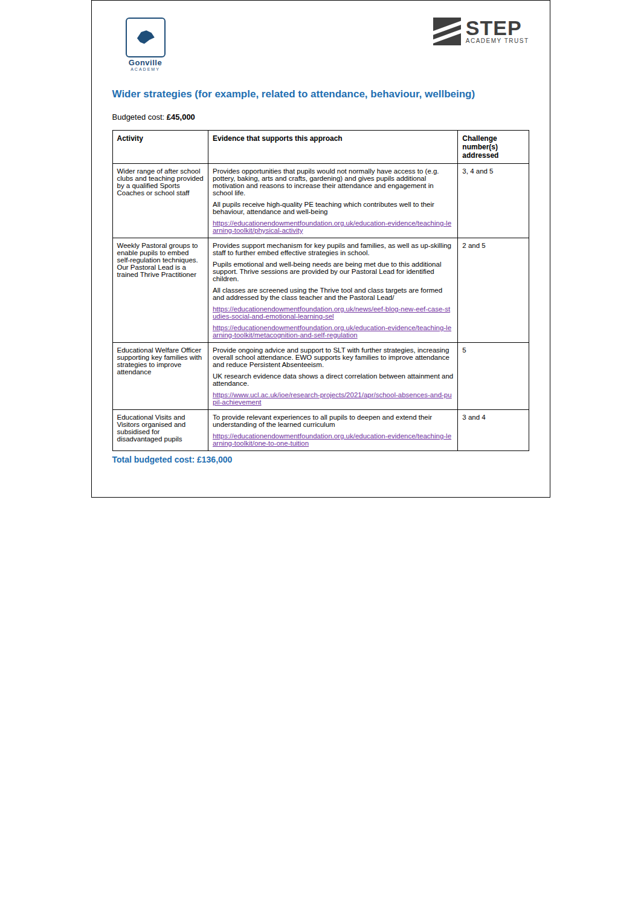Gonville
ACADEMY
STEP
ACADEMY TRUST
Wider strategies (for example, related to attendance, behaviour, wellbeing)
Budgeted cost: £45,000
| Activity | Evidence that supports this approach | Challenge number(s) addressed |
| --- | --- | --- |
| Wider range of after school clubs and teaching provided by a qualified Sports Coaches or school staff | Provides opportunities that pupils would not normally have access to (e.g. pottery, baking, arts and crafts, gardening) and gives pupils additional motivation and reasons to increase their attendance and engagement in school life. All pupils receive high-quality PE teaching which contributes well to their behaviour, attendance and well-being https://educationendowmentfoundation.org.uk/education-evidence/teaching-learning-toolkit/physical-activity | 3, 4 and 5 |
| Weekly Pastoral groups to enable pupils to embed self-regulation techniques. Our Pastoral Lead is a trained Thrive Practitioner | Provides support mechanism for key pupils and families, as well as up-skilling staff to further embed effective strategies in school. Pupils emotional and well-being needs are being met due to this additional support. Thrive sessions are provided by our Pastoral Lead for identified children. All classes are screened using the Thrive tool and class targets are formed and addressed by the class teacher and the Pastoral Lead/ https://educationendowmentfoundation.org.uk/news/eef-blog-new-eef-case-studies-social-and-emotional-learning-sel https://educationendowmentfoundation.org.uk/education-evidence/teaching-learning-toolkit/metacognition-and-self-regulation | 2 and 5 |
| Educational Welfare Officer supporting key families with strategies to improve attendance | Provide ongoing advice and support to SLT with further strategies, increasing overall school attendance. EWO supports key families to improve attendance and reduce Persistent Absenteeism. UK research evidence data shows a direct correlation between attainment and attendance. https://www.ucl.ac.uk/ioe/research-projects/2021/apr/school-absences-and-pupil-achievement | 5 |
| Educational Visits and Visitors organised and subsidised for disadvantaged pupils | To provide relevant experiences to all pupils to deepen and extend their understanding of the learned curriculum https://educationendowmentfoundation.org.uk/education-evidence/teaching-learning-toolkit/one-to-one-tuition | 3 and 4 |
Total budgeted cost: £136,000